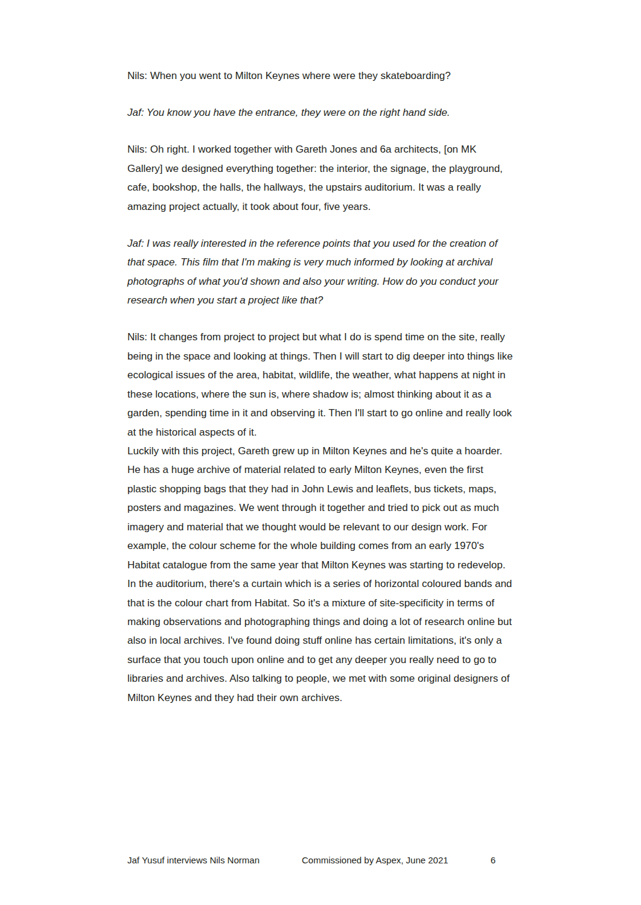Nils: When you went to Milton Keynes where were they skateboarding?
Jaf: You know you have the entrance, they were on the right hand side.
Nils: Oh right. I worked together with Gareth Jones and 6a architects, [on MK Gallery] we designed everything together: the interior, the signage, the playground, cafe, bookshop, the halls, the hallways, the upstairs auditorium. It was a really amazing project actually, it took about four, five years.
Jaf: I was really interested in the reference points that you used for the creation of that space. This film that I'm making is very much informed by looking at archival photographs of what you'd shown and also your writing. How do you conduct your research when you start a project like that?
Nils: It changes from project to project but what I do is spend time on the site, really being in the space and looking at things. Then I will start to dig deeper into things like ecological issues of the area, habitat, wildlife, the weather, what happens at night in these locations, where the sun is, where shadow is; almost thinking about it as a garden, spending time in it and observing it. Then I'll start to go online and really look at the historical aspects of it.
Luckily with this project, Gareth grew up in Milton Keynes and he's quite a hoarder. He has a huge archive of material related to early Milton Keynes, even the first plastic shopping bags that they had in John Lewis and leaflets, bus tickets, maps, posters and magazines. We went through it together and tried to pick out as much imagery and material that we thought would be relevant to our design work. For example, the colour scheme for the whole building comes from an early 1970's Habitat catalogue from the same year that Milton Keynes was starting to redevelop. In the auditorium, there's a curtain which is a series of horizontal coloured bands and that is the colour chart from Habitat. So it's a mixture of site-specificity in terms of making observations and photographing things and doing a lot of research online but also in local archives. I've found doing stuff online has certain limitations, it's only a surface that you touch upon online and to get any deeper you really need to go to libraries and archives. Also talking to people, we met with some original designers of Milton Keynes and they had their own archives.
Jaf Yusuf interviews Nils Norman Commissioned by Aspex, June 2021 6